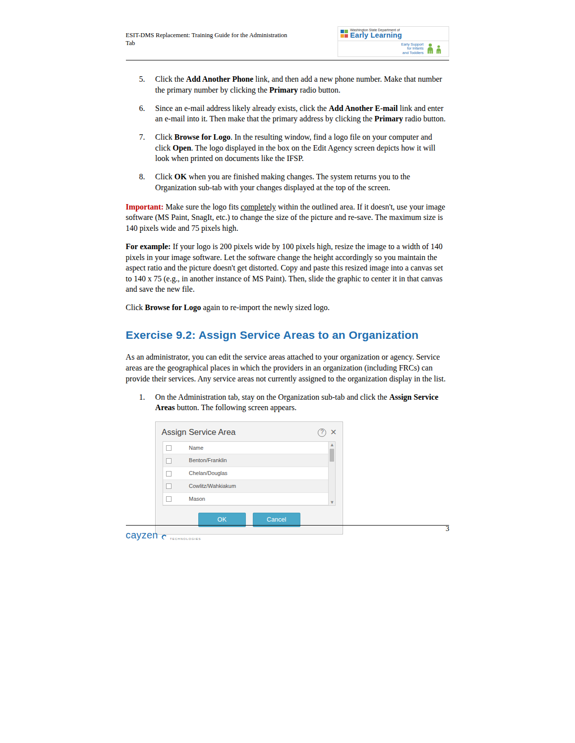ESIT-DMS Replacement: Training Guide for the Administration
Tab
Washington State Department of
Early Learning
Early Support
for Infants
and Toddlers
Click the Add Another Phone link, and then add a new phone number. Make that number the primary number by clicking the Primary radio button.
Since an e-mail address likely already exists, click the Add Another E-mail link and enter an e-mail into it. Then make that the primary address by clicking the Primary radio button.
Click Browse for Logo. In the resulting window, find a logo file on your computer and click Open. The logo displayed in the box on the Edit Agency screen depicts how it will look when printed on documents like the IFSP.
Click OK when you are finished making changes. The system returns you to the Organization sub-tab with your changes displayed at the top of the screen.
Important: Make sure the logo fits completely within the outlined area. If it doesn't, use your image software (MS Paint, SnagIt, etc.) to change the size of the picture and re-save. The maximum size is 140 pixels wide and 75 pixels high.
For example: If your logo is 200 pixels wide by 100 pixels high, resize the image to a width of 140 pixels in your image software. Let the software change the height accordingly so you maintain the aspect ratio and the picture doesn't get distorted. Copy and paste this resized image into a canvas set to 140 x 75 (e.g., in another instance of MS Paint). Then, slide the graphic to center it in that canvas and save the new file.
Click Browse for Logo again to re-import the newly sized logo.
Exercise 9.2: Assign Service Areas to an Organization
As an administrator, you can edit the service areas attached to your organization or agency. Service areas are the geographical places in which the providers in an organization (including FRCs) can provide their services. Any service areas not currently assigned to the organization display in the list.
On the Administration tab, stay on the Organization sub-tab and click the Assign Service Areas button. The following screen appears.
Assign Service Area
?
✕
| | Name |
| --- | --- |
| | Benton/Franklin |
| | Chelan/Douglas |
| | Cowlitz/Wahkiakum |
| | Mason |
▲
▼
OK
Cancel
3
cayzen TECHNOLOGIES